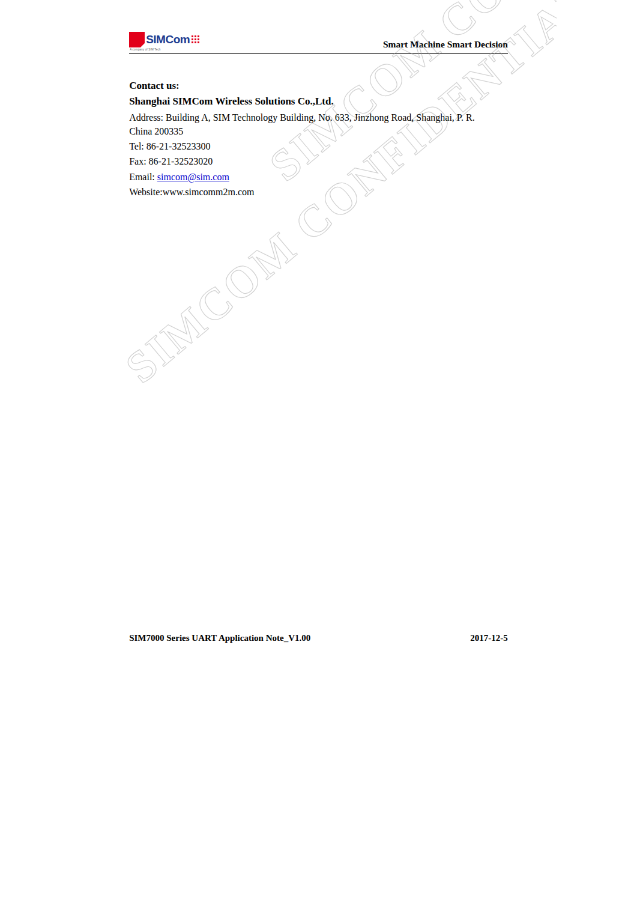SIMCom
A company of SIM Tech
Smart Machine Smart Decision
SIMCOM CONFIDENTIAL FILE
SIMCOM CONFIDENTIAL FILE
Contact us:
Shanghai SIMCom Wireless Solutions Co.,Ltd.
Address: Building A, SIM Technology Building, No. 633, Jinzhong Road, Shanghai, P. R. China 200335
Tel: 86-21-32523300
Fax: 86-21-32523020
Email: simcom@sim.com
Website:www.simcomm2m.com
SIM7000 Series UART Application Note_V1.00 2017-12-5